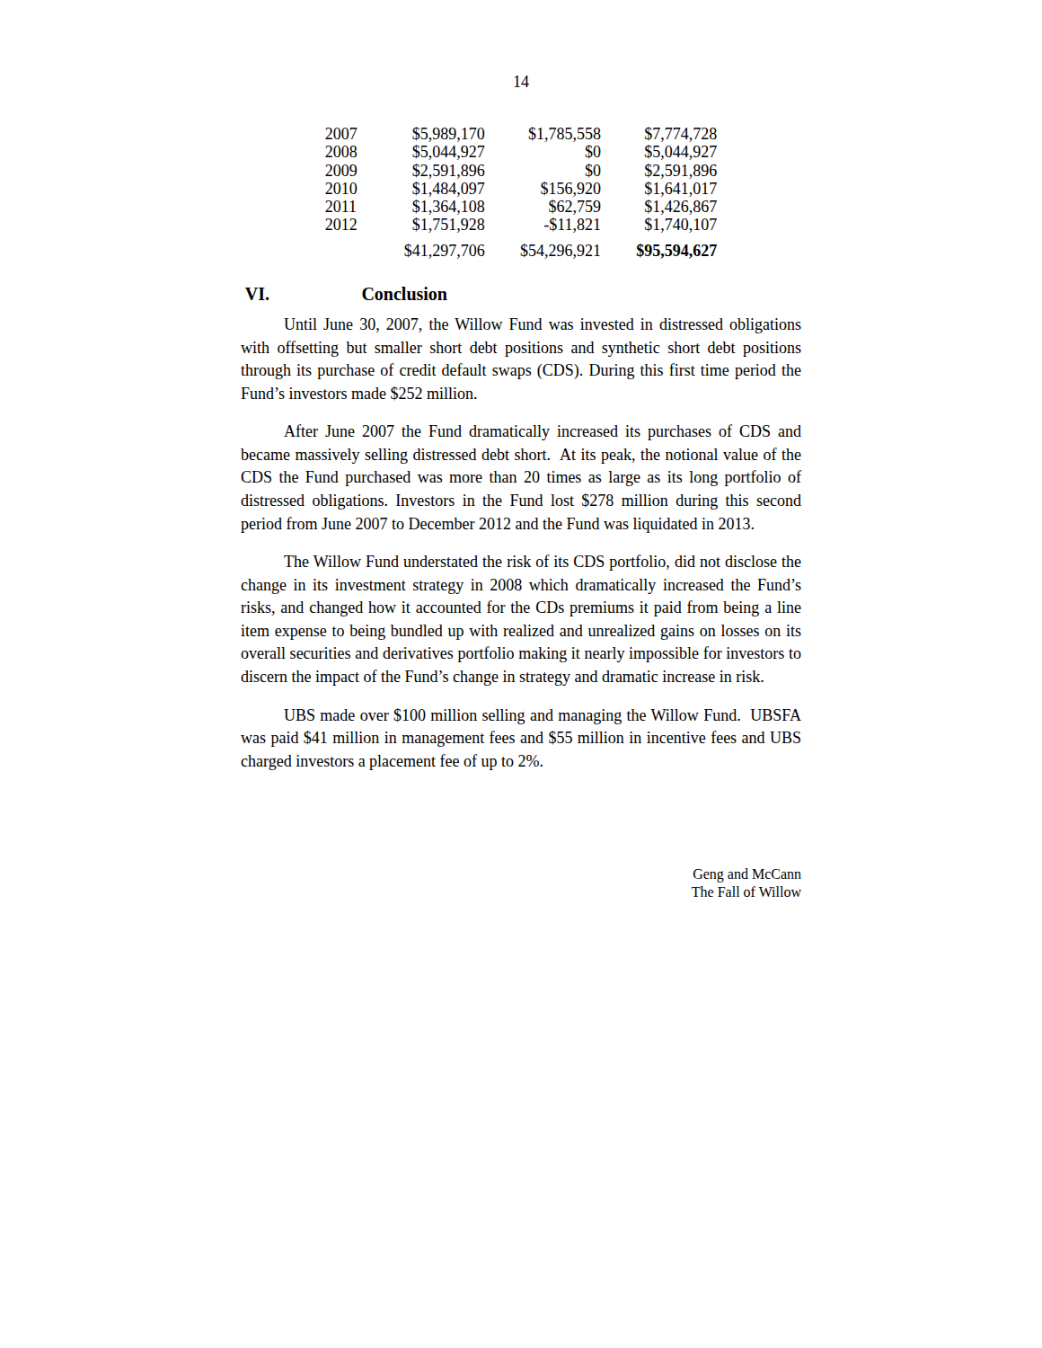14
| 2007 | $5,989,170 | $1,785,558 | $7,774,728 |
| 2008 | $5,044,927 | $0 | $5,044,927 |
| 2009 | $2,591,896 | $0 | $2,591,896 |
| 2010 | $1,484,097 | $156,920 | $1,641,017 |
| 2011 | $1,364,108 | $62,759 | $1,426,867 |
| 2012 | $1,751,928 | -$11,821 | $1,740,107 |
| | $41,297,706 | $54,296,921 | $95,594,627 |
VI. Conclusion
Until June 30, 2007, the Willow Fund was invested in distressed obligations with offsetting but smaller short debt positions and synthetic short debt positions through its purchase of credit default swaps (CDS). During this first time period the Fund’s investors made $252 million.
After June 2007 the Fund dramatically increased its purchases of CDS and became massively selling distressed debt short. At its peak, the notional value of the CDS the Fund purchased was more than 20 times as large as its long portfolio of distressed obligations. Investors in the Fund lost $278 million during this second period from June 2007 to December 2012 and the Fund was liquidated in 2013.
The Willow Fund understated the risk of its CDS portfolio, did not disclose the change in its investment strategy in 2008 which dramatically increased the Fund’s risks, and changed how it accounted for the CDs premiums it paid from being a line item expense to being bundled up with realized and unrealized gains on losses on its overall securities and derivatives portfolio making it nearly impossible for investors to discern the impact of the Fund’s change in strategy and dramatic increase in risk.
UBS made over $100 million selling and managing the Willow Fund. UBSFA was paid $41 million in management fees and $55 million in incentive fees and UBS charged investors a placement fee of up to 2%.
Geng and McCann
The Fall of Willow